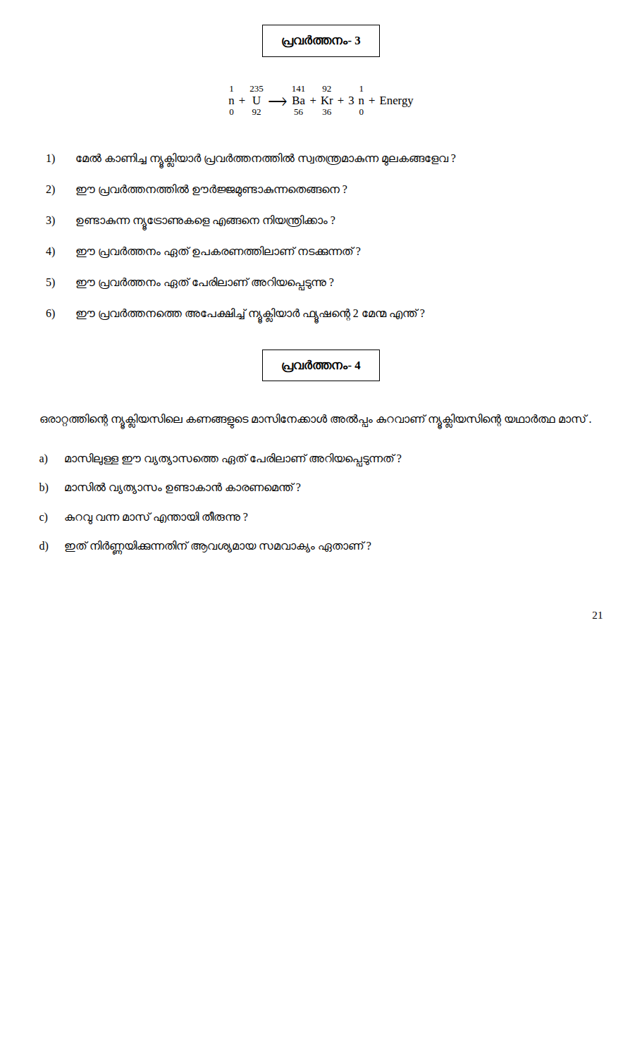പ്രവർത്തനം- 3
| 1 n 0 | + | 235 U 92 | ⟶ | 141 Ba 56 | + | 92 Kr 36 | + | 3 | 1 n 0 | + | Energy |
മേൽ കാണിച്ച ന്യൂക്ലിയാർ പ്രവർത്തനത്തിൽ സ്വതന്ത്രമാകുന്ന മുലകങ്ങളേവ ?
ഈ പ്രവർത്തനത്തിൽ ഊർജ്ജമുണ്ടാകുന്നതെങ്ങനെ ?
ഉണ്ടാകുന്ന ന്യൂട്രോണുകളെ എങ്ങനെ നിയന്ത്രിക്കാം ?
ഈ പ്രവർത്തനം ഏത് ഉപകരണത്തിലാണ് നടക്കുന്നത് ?
ഈ പ്രവർത്തനം ഏത് പേരിലാണ് അറിയപ്പെടുന്നു ?
ഈ പ്രവർത്തനത്തെ അപേക്ഷിച്ച് ന്യൂക്ലിയാർ ഫ്യൂഷന്റെ 2 മേന്മ എന്ത് ?
പ്രവർത്തനം- 4
ഒരാറ്റത്തിന്റെ ന്യൂക്ലിയസിലെ കണങ്ങളുടെ മാസിനേക്കാൾ അൽപ്പം കുറവാണ് ന്യൂക്ലിയസിന്റെ യഥാർത്ഥ മാസ് .
a) മാസിലുള്ള ഈ വ്യത്യാസത്തെ ഏത് പേരിലാണ് അറിയപ്പെടുന്നത് ?
b) മാസിൽ വ്യത്യാസം ഉണ്ടാകാൻ കാരണമെന്ത് ?
c) കുറവു വന്ന മാസ് എന്തായി തീരുന്നു ?
d) ഇത് നിർണ്ണയിക്കുന്നതിന് ആവശ്യമായ സമവാക്യം ഏതാണ് ?
21